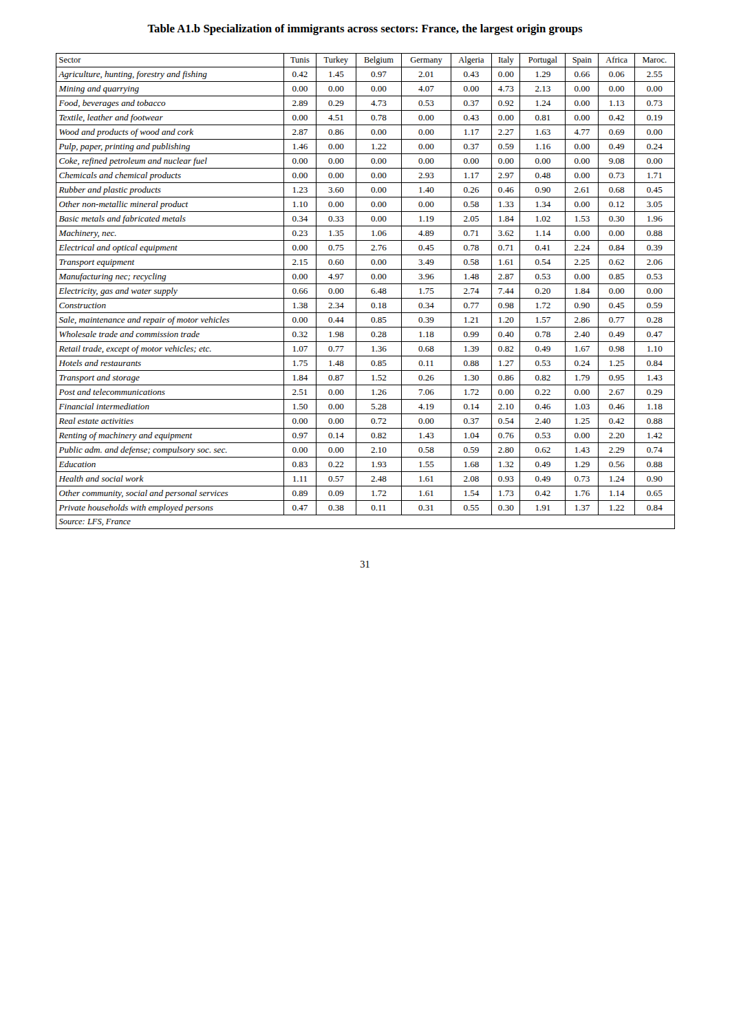Table A1.b Specialization of immigrants across sectors: France, the largest origin groups
| Sector | Tunis | Turkey | Belgium | Germany | Algeria | Italy | Portugal | Spain | Africa | Maroc. |
| --- | --- | --- | --- | --- | --- | --- | --- | --- | --- | --- |
| Agriculture, hunting, forestry and fishing | 0.42 | 1.45 | 0.97 | 2.01 | 0.43 | 0.00 | 1.29 | 0.66 | 0.06 | 2.55 |
| Mining and quarrying | 0.00 | 0.00 | 0.00 | 4.07 | 0.00 | 4.73 | 2.13 | 0.00 | 0.00 | 0.00 |
| Food, beverages and tobacco | 2.89 | 0.29 | 4.73 | 0.53 | 0.37 | 0.92 | 1.24 | 0.00 | 1.13 | 0.73 |
| Textile, leather and footwear | 0.00 | 4.51 | 0.78 | 0.00 | 0.43 | 0.00 | 0.81 | 0.00 | 0.42 | 0.19 |
| Wood and products of wood and cork | 2.87 | 0.86 | 0.00 | 0.00 | 1.17 | 2.27 | 1.63 | 4.77 | 0.69 | 0.00 |
| Pulp, paper, printing and publishing | 1.46 | 0.00 | 1.22 | 0.00 | 0.37 | 0.59 | 1.16 | 0.00 | 0.49 | 0.24 |
| Coke, refined petroleum and nuclear fuel | 0.00 | 0.00 | 0.00 | 0.00 | 0.00 | 0.00 | 0.00 | 0.00 | 9.08 | 0.00 |
| Chemicals and chemical products | 0.00 | 0.00 | 0.00 | 2.93 | 1.17 | 2.97 | 0.48 | 0.00 | 0.73 | 1.71 |
| Rubber and plastic products | 1.23 | 3.60 | 0.00 | 1.40 | 0.26 | 0.46 | 0.90 | 2.61 | 0.68 | 0.45 |
| Other non-metallic mineral product | 1.10 | 0.00 | 0.00 | 0.00 | 0.58 | 1.33 | 1.34 | 0.00 | 0.12 | 3.05 |
| Basic metals and fabricated metals | 0.34 | 0.33 | 0.00 | 1.19 | 2.05 | 1.84 | 1.02 | 1.53 | 0.30 | 1.96 |
| Machinery, nec. | 0.23 | 1.35 | 1.06 | 4.89 | 0.71 | 3.62 | 1.14 | 0.00 | 0.00 | 0.88 |
| Electrical and optical equipment | 0.00 | 0.75 | 2.76 | 0.45 | 0.78 | 0.71 | 0.41 | 2.24 | 0.84 | 0.39 |
| Transport equipment | 2.15 | 0.60 | 0.00 | 3.49 | 0.58 | 1.61 | 0.54 | 2.25 | 0.62 | 2.06 |
| Manufacturing nec; recycling | 0.00 | 4.97 | 0.00 | 3.96 | 1.48 | 2.87 | 0.53 | 0.00 | 0.85 | 0.53 |
| Electricity, gas and water supply | 0.66 | 0.00 | 6.48 | 1.75 | 2.74 | 7.44 | 0.20 | 1.84 | 0.00 | 0.00 |
| Construction | 1.38 | 2.34 | 0.18 | 0.34 | 0.77 | 0.98 | 1.72 | 0.90 | 0.45 | 0.59 |
| Sale, maintenance and repair of motor vehicles | 0.00 | 0.44 | 0.85 | 0.39 | 1.21 | 1.20 | 1.57 | 2.86 | 0.77 | 0.28 |
| Wholesale trade and commission trade | 0.32 | 1.98 | 0.28 | 1.18 | 0.99 | 0.40 | 0.78 | 2.40 | 0.49 | 0.47 |
| Retail trade, except of motor vehicles; etc. | 1.07 | 0.77 | 1.36 | 0.68 | 1.39 | 0.82 | 0.49 | 1.67 | 0.98 | 1.10 |
| Hotels and restaurants | 1.75 | 1.48 | 0.85 | 0.11 | 0.88 | 1.27 | 0.53 | 0.24 | 1.25 | 0.84 |
| Transport and storage | 1.84 | 0.87 | 1.52 | 0.26 | 1.30 | 0.86 | 0.82 | 1.79 | 0.95 | 1.43 |
| Post and telecommunications | 2.51 | 0.00 | 1.26 | 7.06 | 1.72 | 0.00 | 0.22 | 0.00 | 2.67 | 0.29 |
| Financial intermediation | 1.50 | 0.00 | 5.28 | 4.19 | 0.14 | 2.10 | 0.46 | 1.03 | 0.46 | 1.18 |
| Real estate activities | 0.00 | 0.00 | 0.72 | 0.00 | 0.37 | 0.54 | 2.40 | 1.25 | 0.42 | 0.88 |
| Renting of machinery and equipment | 0.97 | 0.14 | 0.82 | 1.43 | 1.04 | 0.76 | 0.53 | 0.00 | 2.20 | 1.42 |
| Public adm. and defense; compulsory soc. sec. | 0.00 | 0.00 | 2.10 | 0.58 | 0.59 | 2.80 | 0.62 | 1.43 | 2.29 | 0.74 |
| Education | 0.83 | 0.22 | 1.93 | 1.55 | 1.68 | 1.32 | 0.49 | 1.29 | 0.56 | 0.88 |
| Health and social work | 1.11 | 0.57 | 2.48 | 1.61 | 2.08 | 0.93 | 0.49 | 0.73 | 1.24 | 0.90 |
| Other community, social and personal services | 0.89 | 0.09 | 1.72 | 1.61 | 1.54 | 1.73 | 0.42 | 1.76 | 1.14 | 0.65 |
| Private households with employed persons | 0.47 | 0.38 | 0.11 | 0.31 | 0.55 | 0.30 | 1.91 | 1.37 | 1.22 | 0.84 |
| Source: LFS, France |
31